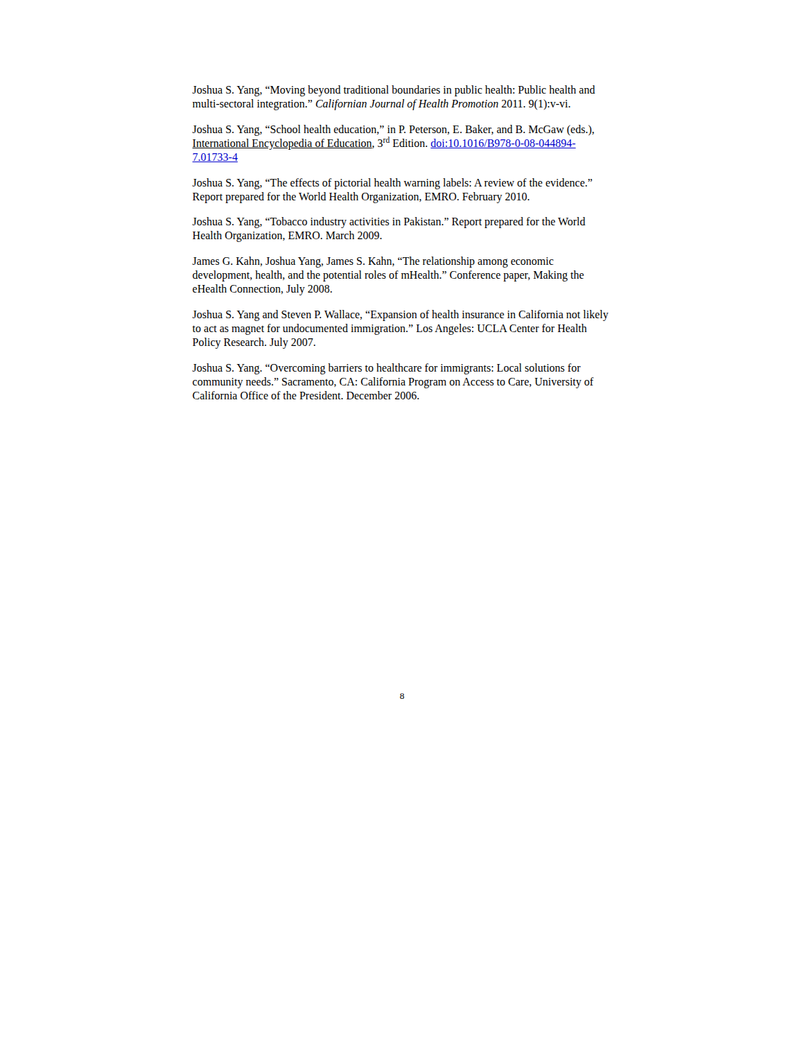Joshua S. Yang, “Moving beyond traditional boundaries in public health: Public health and multi-sectoral integration.” Californian Journal of Health Promotion 2011. 9(1):v-vi.
Joshua S. Yang, “School health education,” in P. Peterson, E. Baker, and B. McGaw (eds.), International Encyclopedia of Education, 3rd Edition. doi:10.1016/B978-0-08-044894-7.01733-4
Joshua S. Yang, “The effects of pictorial health warning labels: A review of the evidence.” Report prepared for the World Health Organization, EMRO. February 2010.
Joshua S. Yang, “Tobacco industry activities in Pakistan.” Report prepared for the World Health Organization, EMRO. March 2009.
James G. Kahn, Joshua Yang, James S. Kahn, “The relationship among economic development, health, and the potential roles of mHealth.” Conference paper, Making the eHealth Connection, July 2008.
Joshua S. Yang and Steven P. Wallace, “Expansion of health insurance in California not likely to act as magnet for undocumented immigration.” Los Angeles: UCLA Center for Health Policy Research. July 2007.
Joshua S. Yang. “Overcoming barriers to healthcare for immigrants: Local solutions for community needs.” Sacramento, CA: California Program on Access to Care, University of California Office of the President. December 2006.
8